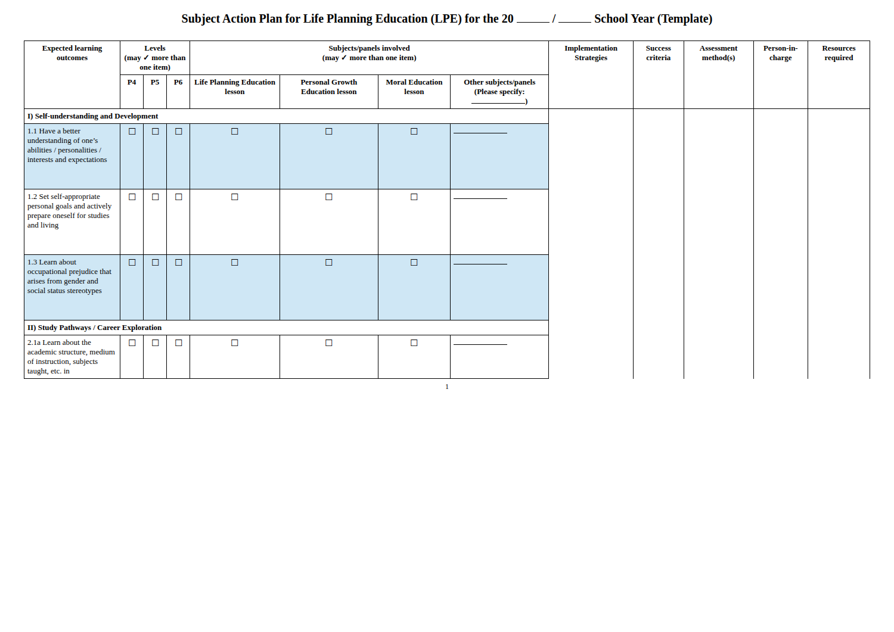Subject Action Plan for Life Planning Education (LPE) for the 20 / School Year (Template)
| Expected learning outcomes | Levels (may ✓ more than one item) | Subjects/panels involved (may ✓ more than one item) | Implementation Strategies | Success criteria | Assessment method(s) | Person-in-charge | Resources required |
| --- | --- | --- | --- | --- | --- | --- | --- |
| P4 | P5 | P6 | Life Planning Education lesson | Personal Growth Education lesson | Moral Education lesson | Other subjects/panels (Please specify: ) |
| I) Self-understanding and Development | | | | | |
| 1.1 Have a better understanding of one’s abilities / personalities / interests and expectations | ☐ | ☐ | ☐ | ☐ | ☐ | ☐ | |
| 1.2 Set self-appropriate personal goals and actively prepare oneself for studies and living | ☐ | ☐ | ☐ | ☐ | ☐ | ☐ | |
| 1.3 Learn about occupational prejudice that arises from gender and social status stereotypes | ☐ | ☐ | ☐ | ☐ | ☐ | ☐ | |
| II) Study Pathways / Career Exploration |
| 2.1a Learn about the academic structure, medium of instruction, subjects taught, etc. in | ☐ | ☐ | ☐ | ☐ | ☐ | ☐ | |
1